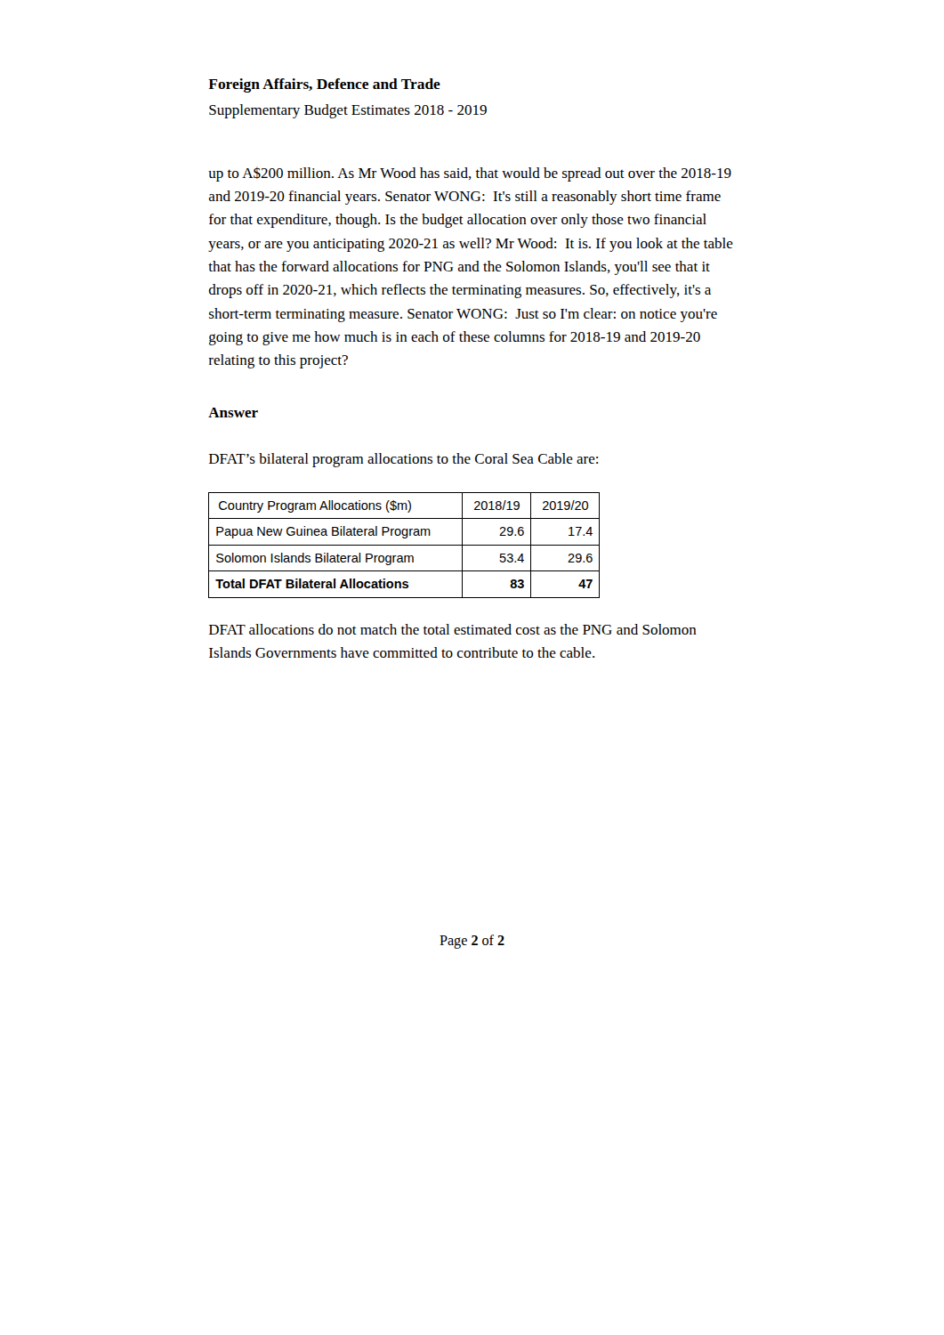Foreign Affairs, Defence and Trade
Supplementary Budget Estimates 2018 - 2019
up to A$200 million. As Mr Wood has said, that would be spread out over the 2018-19 and 2019-20 financial years. Senator WONG: It's still a reasonably short time frame for that expenditure, though. Is the budget allocation over only those two financial years, or are you anticipating 2020-21 as well? Mr Wood: It is. If you look at the table that has the forward allocations for PNG and the Solomon Islands, you'll see that it drops off in 2020-21, which reflects the terminating measures. So, effectively, it's a short-term terminating measure. Senator WONG: Just so I'm clear: on notice you're going to give me how much is in each of these columns for 2018-19 and 2019-20 relating to this project?
Answer
DFAT’s bilateral program allocations to the Coral Sea Cable are:
| Country Program Allocations ($m) | 2018/19 | 2019/20 |
| --- | --- | --- |
| Papua New Guinea Bilateral Program | 29.6 | 17.4 |
| Solomon Islands Bilateral Program | 53.4 | 29.6 |
| Total DFAT Bilateral Allocations | 83 | 47 |
DFAT allocations do not match the total estimated cost as the PNG and Solomon Islands Governments have committed to contribute to the cable.
Page 2 of 2